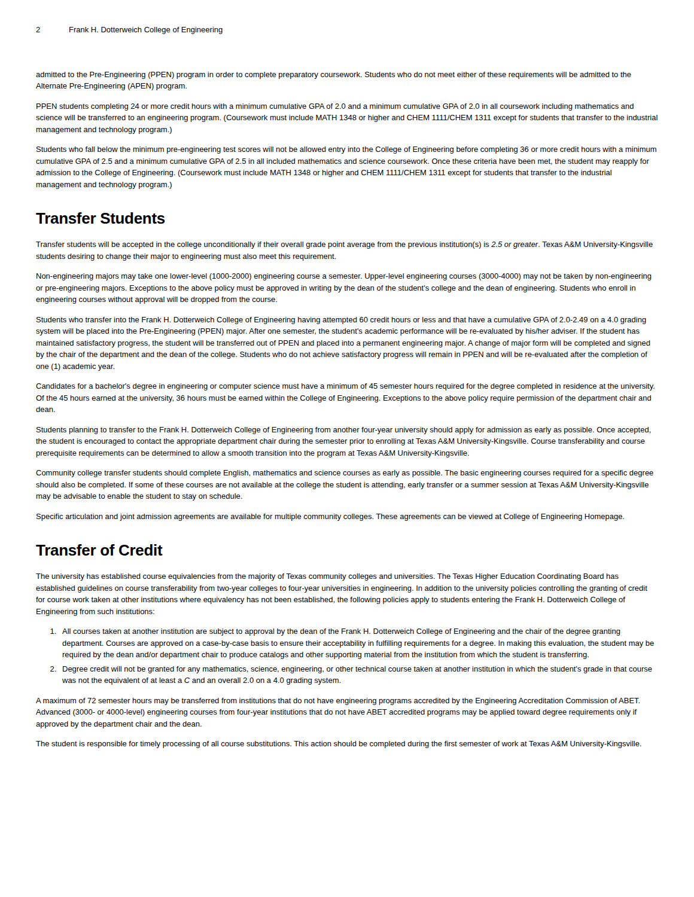2 Frank H. Dotterweich College of Engineering
admitted to the Pre-Engineering (PPEN) program in order to complete preparatory coursework. Students who do not meet either of these requirements will be admitted to the Alternate Pre-Engineering (APEN) program.
PPEN students completing 24 or more credit hours with a minimum cumulative GPA of 2.0 and a minimum cumulative GPA of 2.0 in all coursework including mathematics and science will be transferred to an engineering program. (Coursework must include MATH 1348 or higher and CHEM 1111/CHEM 1311 except for students that transfer to the industrial management and technology program.)
Students who fall below the minimum pre-engineering test scores will not be allowed entry into the College of Engineering before completing 36 or more credit hours with a minimum cumulative GPA of 2.5 and a minimum cumulative GPA of 2.5 in all included mathematics and science coursework. Once these criteria have been met, the student may reapply for admission to the College of Engineering. (Coursework must include MATH 1348 or higher and CHEM 1111/CHEM 1311 except for students that transfer to the industrial management and technology program.)
Transfer Students
Transfer students will be accepted in the college unconditionally if their overall grade point average from the previous institution(s) is 2.5 or greater. Texas A&M University-Kingsville students desiring to change their major to engineering must also meet this requirement.
Non-engineering majors may take one lower-level (1000-2000) engineering course a semester. Upper-level engineering courses (3000-4000) may not be taken by non-engineering or pre-engineering majors. Exceptions to the above policy must be approved in writing by the dean of the student's college and the dean of engineering. Students who enroll in engineering courses without approval will be dropped from the course.
Students who transfer into the Frank H. Dotterweich College of Engineering having attempted 60 credit hours or less and that have a cumulative GPA of 2.0-2.49 on a 4.0 grading system will be placed into the Pre-Engineering (PPEN) major. After one semester, the student's academic performance will be re-evaluated by his/her adviser. If the student has maintained satisfactory progress, the student will be transferred out of PPEN and placed into a permanent engineering major. A change of major form will be completed and signed by the chair of the department and the dean of the college. Students who do not achieve satisfactory progress will remain in PPEN and will be re-evaluated after the completion of one (1) academic year.
Candidates for a bachelor's degree in engineering or computer science must have a minimum of 45 semester hours required for the degree completed in residence at the university. Of the 45 hours earned at the university, 36 hours must be earned within the College of Engineering. Exceptions to the above policy require permission of the department chair and dean.
Students planning to transfer to the Frank H. Dotterweich College of Engineering from another four-year university should apply for admission as early as possible. Once accepted, the student is encouraged to contact the appropriate department chair during the semester prior to enrolling at Texas A&M University-Kingsville. Course transferability and course prerequisite requirements can be determined to allow a smooth transition into the program at Texas A&M University-Kingsville.
Community college transfer students should complete English, mathematics and science courses as early as possible. The basic engineering courses required for a specific degree should also be completed. If some of these courses are not available at the college the student is attending, early transfer or a summer session at Texas A&M University-Kingsville may be advisable to enable the student to stay on schedule.
Specific articulation and joint admission agreements are available for multiple community colleges. These agreements can be viewed at College of Engineering Homepage.
Transfer of Credit
The university has established course equivalencies from the majority of Texas community colleges and universities. The Texas Higher Education Coordinating Board has established guidelines on course transferability from two-year colleges to four-year universities in engineering. In addition to the university policies controlling the granting of credit for course work taken at other institutions where equivalency has not been established, the following policies apply to students entering the Frank H. Dotterweich College of Engineering from such institutions:
All courses taken at another institution are subject to approval by the dean of the Frank H. Dotterweich College of Engineering and the chair of the degree granting department. Courses are approved on a case-by-case basis to ensure their acceptability in fulfilling requirements for a degree. In making this evaluation, the student may be required by the dean and/or department chair to produce catalogs and other supporting material from the institution from which the student is transferring.
Degree credit will not be granted for any mathematics, science, engineering, or other technical course taken at another institution in which the student's grade in that course was not the equivalent of at least a C and an overall 2.0 on a 4.0 grading system.
A maximum of 72 semester hours may be transferred from institutions that do not have engineering programs accredited by the Engineering Accreditation Commission of ABET. Advanced (3000- or 4000-level) engineering courses from four-year institutions that do not have ABET accredited programs may be applied toward degree requirements only if approved by the department chair and the dean.
The student is responsible for timely processing of all course substitutions. This action should be completed during the first semester of work at Texas A&M University-Kingsville.